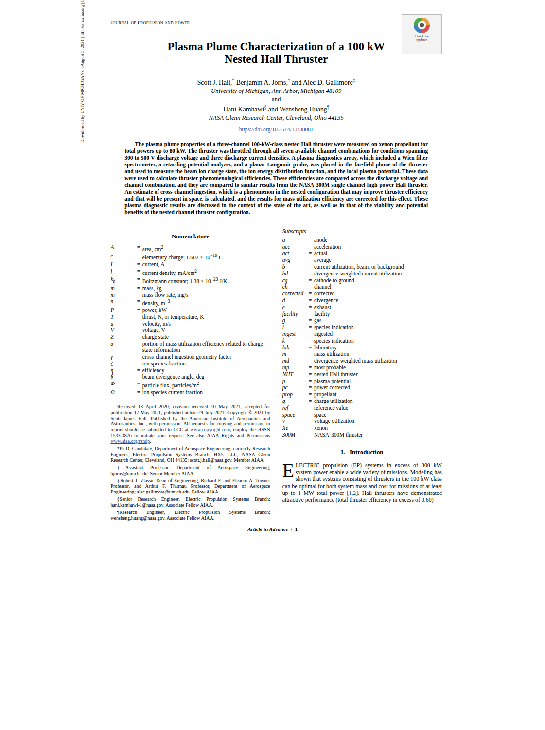Downloaded by UNIV OF MICHIGAN on August 5, 2021 | http://arc.aiaa.org | DOI: 10.2514/1.B38081
Check for
updates
Journal of Propulsion and Power
Plasma Plume Characterization of a 100 kW
Nested Hall Thruster
Scott J. Hall,* Benjamin A. Jorns,† and Alec D. Gallimore‡
University of Michigan, Ann Arbor, Michigan 48109
and
Hani Kamhawi§ and Wensheng Huang¶
NASA Glenn Research Center, Cleveland, Ohio 44135
https://doi.org/10.2514/1.B38081
The plasma plume properties of a three-channel 100-kW-class nested Hall thruster were measured on xenon propellant for total powers up to 80 kW. The thruster was throttled through all seven available channel combinations for conditions spanning 300 to 500 V discharge voltage and three discharge current densities. A plasma diagnostics array, which included a Wien filter spectrometer, a retarding potential analyzer, and a planar Langmuir probe, was placed in the far-field plume of the thruster and used to measure the beam ion charge state, the ion energy distribution function, and the local plasma potential. These data were used to calculate thruster phenomenological efficiencies. These efficiencies are compared across the discharge voltage and channel combination, and they are compared to similar results from the NASA-300M single-channel high-power Hall thruster. An estimate of cross-channel ingestion, which is a phenomenon in the nested configuration that may improve thruster efficiency and that will be present in space, is calculated, and the results for mass utilization efficiency are corrected for this effect. These plasma diagnostic results are discussed in the context of the state of the art, as well as in that of the viability and potential benefits of the nested channel thruster configuration.
Nomenclature
| A | = | area, cm 2 |
| e | = | elementary charge; 1.602 × 10 −19 C |
| I | = | current, A |
| j | = | current density, mA/cm 2 |
| k b | = | Boltzmann constant; 1.38 × 10 −23 J/K |
| m | = | mass, kg |
| ṁ | = | mass flow rate, mg/s |
| n | = | density, m −3 |
| P | = | power, kW |
| T | = | thrust, N, or temperature, K |
| u | = | velocity, m/s |
| V | = | voltage, V |
| Z | = | charge state |
| α | = | portion of mass utilization efficiency related to charge state information |
| γ | = | cross-channel ingestion geometry factor |
| ζ | = | ion species fraction |
| η | = | efficiency |
| θ | = | beam divergence angle, deg |
| Φ | = | particle flux, particles/m 2 |
| Ω | = | ion species current fraction |
Received 18 April 2020; revision received 10 May 2021; accepted for publication 17 May 2021; published online 29 July 2021. Copyright © 2021 by Scott James Hall. Published by the American Institute of Aeronautics and Astronautics, Inc., with permission. All requests for copying and permission to reprint should be submitted to CCC at www.copyright.com; employ the eISSN 1533-3876 to initiate your request. See also AIAA Rights and Permissions www.aiaa.org/randp.
*Ph.D. Candidate, Department of Aerospace Engineering; currently Research Engineer, Electric Propulsion Systems Branch, HX5, LLC, NASA Glenn Research Center, Cleveland, OH 44135; scott.j.hall@nasa.gov. Member AIAA.
†Assistant Professor, Department of Aerospace Engineering; bjorns@umich.edu. Senior Member AIAA.
‡Robert J. Vlassic Dean of Engineering, Richard F. and Eleanor A. Towner Professor, and Arthur F. Thurnau Professor, Department of Aerospace Engineering; alec.gallimore@umich.edu. Fellow AIAA.
§Senior Research Engineer, Electric Propulsion Systems Branch; hani.kamhawi-1@nasa.gov. Associate Fellow AIAA.
¶Research Engineer, Electric Propulsion Systems Branch; wensheng.huang@nasa.gov. Associate Fellow AIAA.
Subscripts
| a | = | anode |
| acc | = | acceleration |
| act | = | actual |
| avg | = | average |
| b | = | current utilization, beam, or background |
| bd | = | divergence-weighted current utilization |
| cg | = | cathode to ground |
| ch | = | channel |
| corrected | = | corrected |
| d | = | divergence |
| e | = | exhaust |
| facility | = | facility |
| g | = | gas |
| i | = | species indication |
| ingest | = | ingested |
| k | = | species indication |
| lab | = | laboratory |
| m | = | mass utilization |
| md | = | divergence-weighted mass utilization |
| mp | = | most probable |
| NHT | = | nested Hall thruster |
| p | = | plasma potential |
| pc | = | power corrected |
| prop | = | propellant |
| q | = | charge utilization |
| ref | = | reference value |
| space | = | space |
| v | = | voltage utilization |
| Xe | = | xenon |
| 300M | = | NASA-300M thruster |
I. Introduction
ELECTRIC propulsion (EP) systems in excess of 300 kW system power enable a wide variety of missions. Modeling has shown that systems consisting of thrusters in the 100 kW class can be optimal for both system mass and cost for missions of at least up to 1 MW total power [1,2]. Hall thrusters have demonstrated attractive performance (total thruster efficiency in excess of 0.60)
Article in Advance / 1